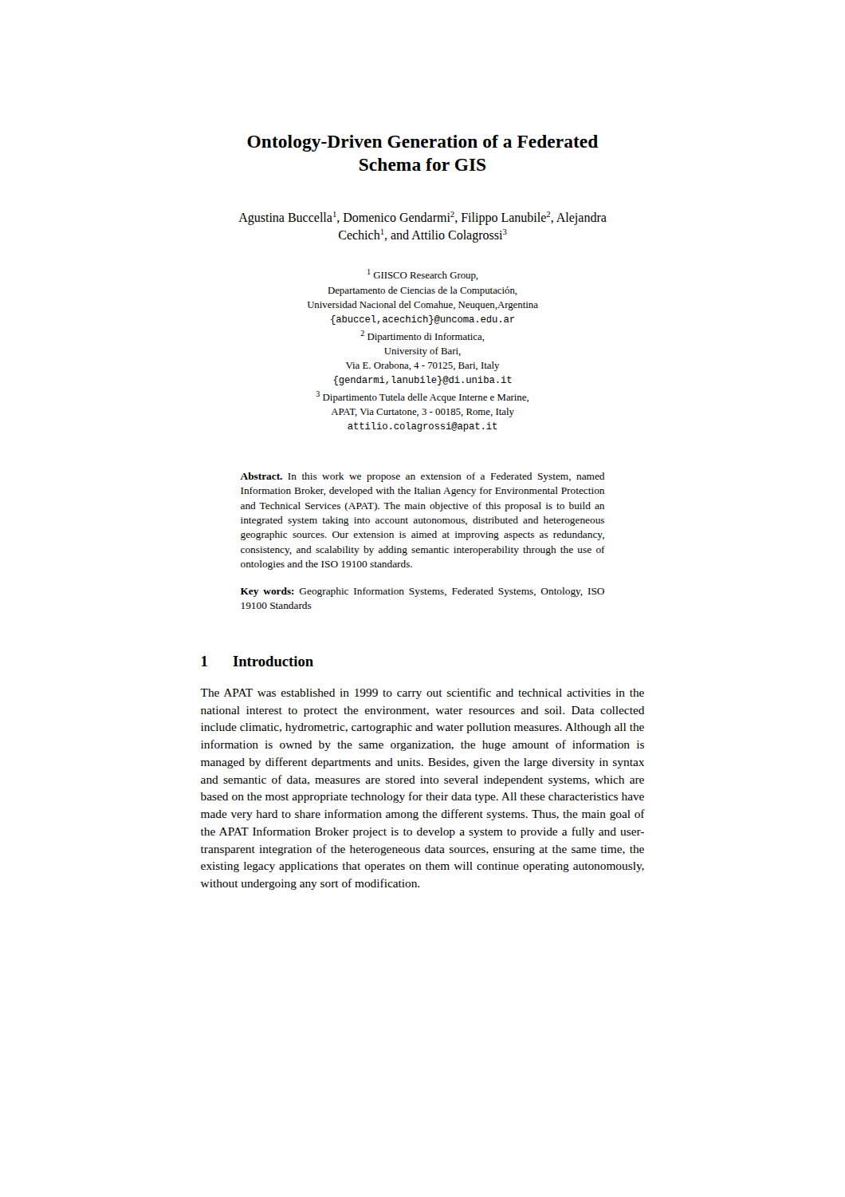Ontology-Driven Generation of a Federated
Schema for GIS
Agustina Buccella1, Domenico Gendarmi2, Filippo Lanubile2, Alejandra
Cechich1, and Attilio Colagrossi3
1 GIISCO Research Group,
Departamento de Ciencias de la Computación,
Universidad Nacional del Comahue, Neuquen,Argentina
{abuccel,acechich}@uncoma.edu.ar
2 Dipartimento di Informatica,
University of Bari,
Via E. Orabona, 4 - 70125, Bari, Italy
{gendarmi,lanubile}@di.uniba.it
3 Dipartimento Tutela delle Acque Interne e Marine,
APAT, Via Curtatone, 3 - 00185, Rome, Italy
attilio.colagrossi@apat.it
Abstract. In this work we propose an extension of a Federated System, named Information Broker, developed with the Italian Agency for Environmental Protection and Technical Services (APAT). The main objective of this proposal is to build an integrated system taking into account autonomous, distributed and heterogeneous geographic sources. Our extension is aimed at improving aspects as redundancy, consistency, and scalability by adding semantic interoperability through the use of ontologies and the ISO 19100 standards.
Key words: Geographic Information Systems, Federated Systems, Ontology, ISO 19100 Standards
1 Introduction
The APAT was established in 1999 to carry out scientific and technical activities in the national interest to protect the environment, water resources and soil. Data collected include climatic, hydrometric, cartographic and water pollution measures. Although all the information is owned by the same organization, the huge amount of information is managed by different departments and units. Besides, given the large diversity in syntax and semantic of data, measures are stored into several independent systems, which are based on the most appropriate technology for their data type. All these characteristics have made very hard to share information among the different systems. Thus, the main goal of the APAT Information Broker project is to develop a system to provide a fully and user-transparent integration of the heterogeneous data sources, ensuring at the same time, the existing legacy applications that operates on them will continue operating autonomously, without undergoing any sort of modification.